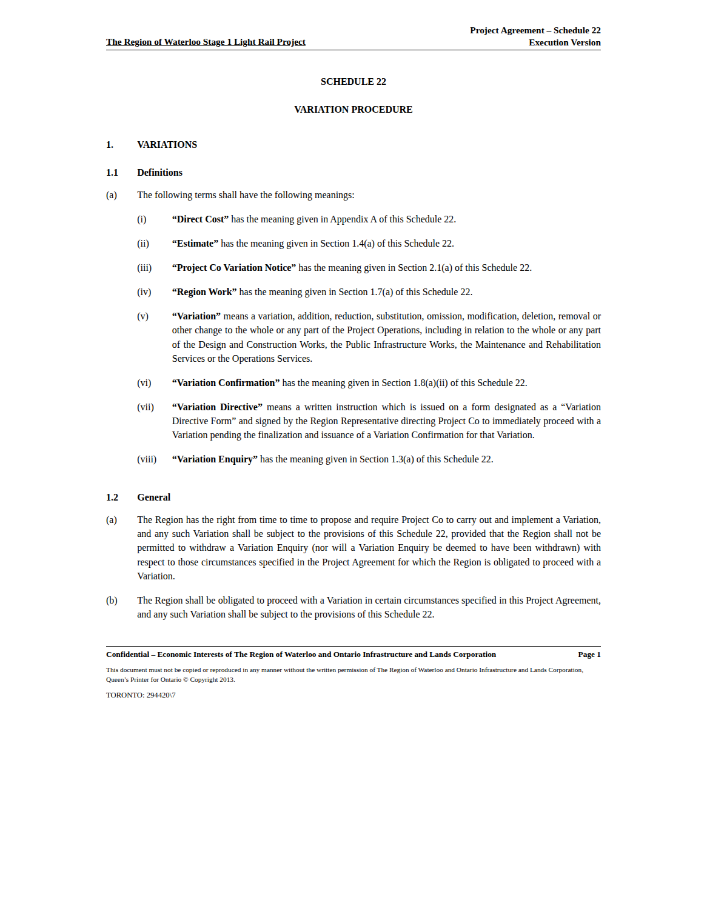The Region of Waterloo Stage 1 Light Rail Project
Project Agreement – Schedule 22
Execution Version
SCHEDULE 22
VARIATION PROCEDURE
1. VARIATIONS
1.1 Definitions
(a)
The following terms shall have the following meanings:
(i)
“Direct Cost” has the meaning given in Appendix A of this Schedule 22.
(ii)
“Estimate” has the meaning given in Section 1.4(a) of this Schedule 22.
(iii)
“Project Co Variation Notice” has the meaning given in Section 2.1(a) of this Schedule 22.
(iv)
“Region Work” has the meaning given in Section 1.7(a) of this Schedule 22.
(v)
“Variation” means a variation, addition, reduction, substitution, omission, modification, deletion, removal or other change to the whole or any part of the Project Operations, including in relation to the whole or any part of the Design and Construction Works, the Public Infrastructure Works, the Maintenance and Rehabilitation Services or the Operations Services.
(vi)
“Variation Confirmation” has the meaning given in Section 1.8(a)(ii) of this Schedule 22.
(vii)
“Variation Directive” means a written instruction which is issued on a form designated as a “Variation Directive Form” and signed by the Region Representative directing Project Co to immediately proceed with a Variation pending the finalization and issuance of a Variation Confirmation for that Variation.
(viii)
“Variation Enquiry” has the meaning given in Section 1.3(a) of this Schedule 22.
1.2 General
(a)
The Region has the right from time to time to propose and require Project Co to carry out and implement a Variation, and any such Variation shall be subject to the provisions of this Schedule 22, provided that the Region shall not be permitted to withdraw a Variation Enquiry (nor will a Variation Enquiry be deemed to have been withdrawn) with respect to those circumstances specified in the Project Agreement for which the Region is obligated to proceed with a Variation.
(b)
The Region shall be obligated to proceed with a Variation in certain circumstances specified in this Project Agreement, and any such Variation shall be subject to the provisions of this Schedule 22.
Confidential – Economic Interests of The Region of Waterloo and Ontario Infrastructure and Lands Corporation
Page 1
This document must not be copied or reproduced in any manner without the written permission of The Region of Waterloo and Ontario Infrastructure and Lands Corporation, Queen’s Printer for Ontario © Copyright 2013.
TORONTO: 294420\7